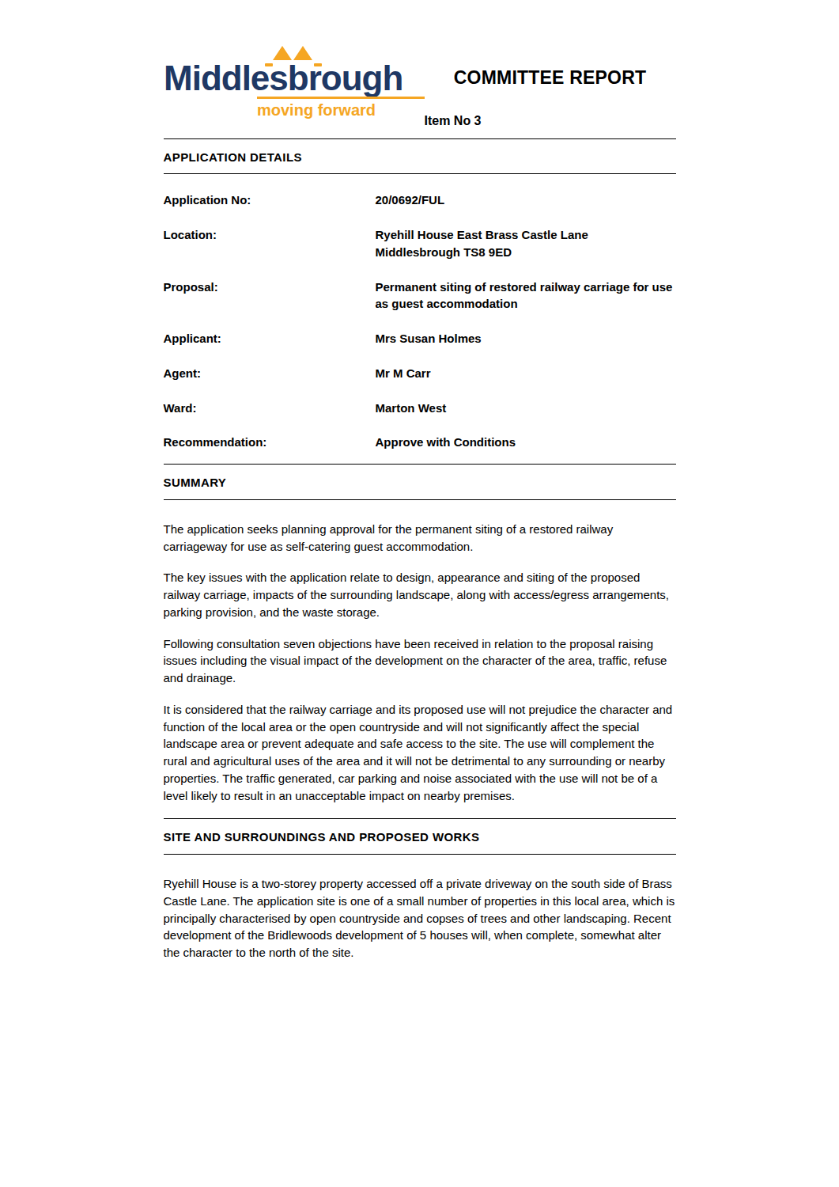Middlesbrough moving forward
COMMITTEE REPORT
Item No 3
APPLICATION DETAILS
| Application No: | 20/0692/FUL |
| Location: | Ryehill House East Brass Castle Lane Middlesbrough TS8 9ED |
| Proposal: | Permanent siting of restored railway carriage for use as guest accommodation |
| Applicant: | Mrs Susan Holmes |
| Agent: | Mr M Carr |
| Ward: | Marton West |
| Recommendation: | Approve with Conditions |
SUMMARY
The application seeks planning approval for the permanent siting of a restored railway carriageway for use as self-catering guest accommodation.
The key issues with the application relate to design, appearance and siting of the proposed railway carriage, impacts of the surrounding landscape, along with access/egress arrangements, parking provision, and the waste storage.
Following consultation seven objections have been received in relation to the proposal raising issues including the visual impact of the development on the character of the area, traffic, refuse and drainage.
It is considered that the railway carriage and its proposed use will not prejudice the character and function of the local area or the open countryside and will not significantly affect the special landscape area or prevent adequate and safe access to the site. The use will complement the rural and agricultural uses of the area and it will not be detrimental to any surrounding or nearby properties. The traffic generated, car parking and noise associated with the use will not be of a level likely to result in an unacceptable impact on nearby premises.
SITE AND SURROUNDINGS AND PROPOSED WORKS
Ryehill House is a two-storey property accessed off a private driveway on the south side of Brass Castle Lane. The application site is one of a small number of properties in this local area, which is principally characterised by open countryside and copses of trees and other landscaping. Recent development of the Bridlewoods development of 5 houses will, when complete, somewhat alter the character to the north of the site.